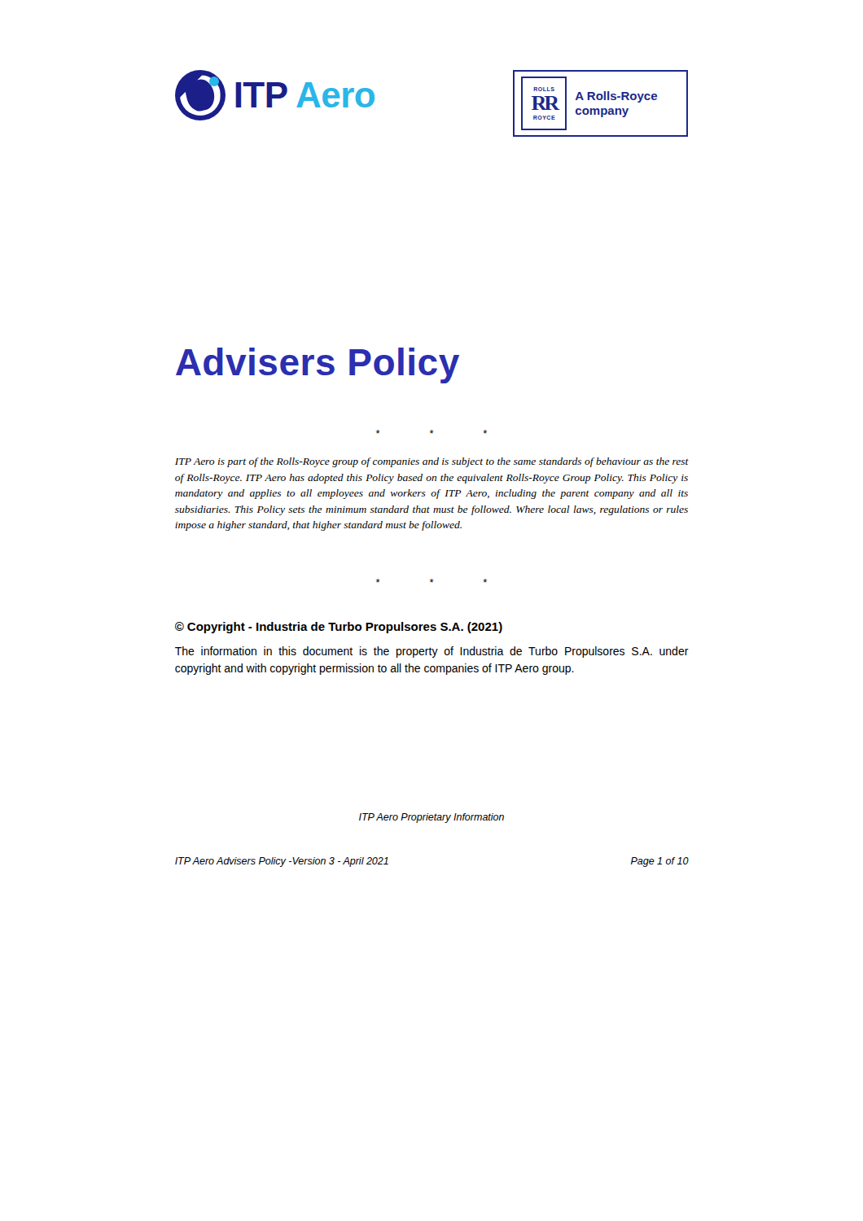ITP Aero
ROLLS RR ROYCE
A Rolls-Royce
company
Advisers Policy
* * *
ITP Aero is part of the Rolls-Royce group of companies and is subject to the same standards of behaviour as the rest of Rolls-Royce. ITP Aero has adopted this Policy based on the equivalent Rolls-Royce Group Policy. This Policy is mandatory and applies to all employees and workers of ITP Aero, including the parent company and all its subsidiaries. This Policy sets the minimum standard that must be followed. Where local laws, regulations or rules impose a higher standard, that higher standard must be followed.
* * *
© Copyright - Industria de Turbo Propulsores S.A. (2021)
The information in this document is the property of Industria de Turbo Propulsores S.A. under copyright and with copyright permission to all the companies of ITP Aero group.
ITP Aero Proprietary Information
ITP Aero Advisers Policy -Version 3 - April 2021 Page 1 of 10